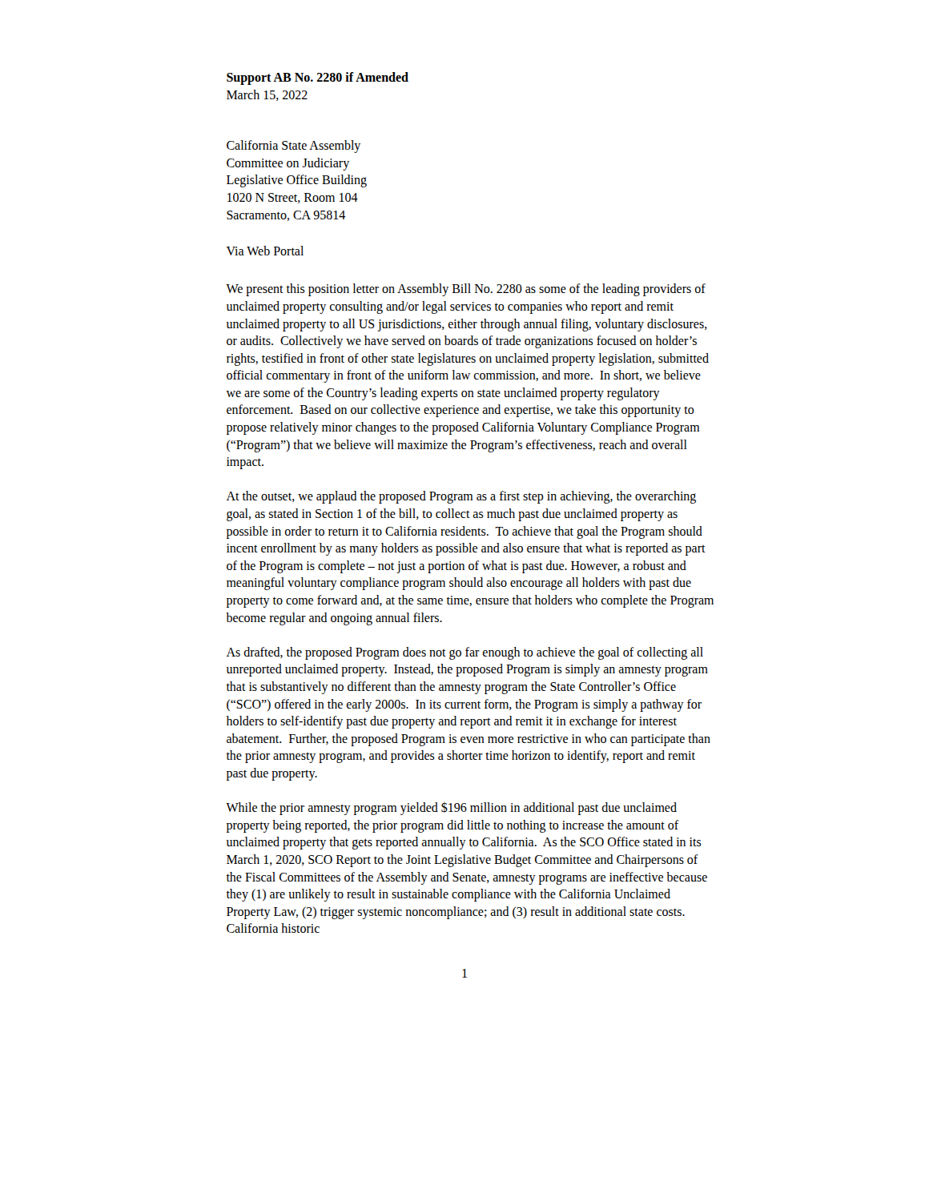Support AB No. 2280 if Amended
March 15, 2022
California State Assembly
Committee on Judiciary
Legislative Office Building
1020 N Street, Room 104
Sacramento, CA 95814
Via Web Portal
We present this position letter on Assembly Bill No. 2280 as some of the leading providers of unclaimed property consulting and/or legal services to companies who report and remit unclaimed property to all US jurisdictions, either through annual filing, voluntary disclosures, or audits. Collectively we have served on boards of trade organizations focused on holder’s rights, testified in front of other state legislatures on unclaimed property legislation, submitted official commentary in front of the uniform law commission, and more. In short, we believe we are some of the Country’s leading experts on state unclaimed property regulatory enforcement. Based on our collective experience and expertise, we take this opportunity to propose relatively minor changes to the proposed California Voluntary Compliance Program (“Program”) that we believe will maximize the Program’s effectiveness, reach and overall impact.
At the outset, we applaud the proposed Program as a first step in achieving, the overarching goal, as stated in Section 1 of the bill, to collect as much past due unclaimed property as possible in order to return it to California residents. To achieve that goal the Program should incent enrollment by as many holders as possible and also ensure that what is reported as part of the Program is complete – not just a portion of what is past due. However, a robust and meaningful voluntary compliance program should also encourage all holders with past due property to come forward and, at the same time, ensure that holders who complete the Program become regular and ongoing annual filers.
As drafted, the proposed Program does not go far enough to achieve the goal of collecting all unreported unclaimed property. Instead, the proposed Program is simply an amnesty program that is substantively no different than the amnesty program the State Controller’s Office (“SCO”) offered in the early 2000s. In its current form, the Program is simply a pathway for holders to self-identify past due property and report and remit it in exchange for interest abatement. Further, the proposed Program is even more restrictive in who can participate than the prior amnesty program, and provides a shorter time horizon to identify, report and remit past due property.
While the prior amnesty program yielded $196 million in additional past due unclaimed property being reported, the prior program did little to nothing to increase the amount of unclaimed property that gets reported annually to California. As the SCO Office stated in its March 1, 2020, SCO Report to the Joint Legislative Budget Committee and Chairpersons of the Fiscal Committees of the Assembly and Senate, amnesty programs are ineffective because they (1) are unlikely to result in sustainable compliance with the California Unclaimed Property Law, (2) trigger systemic noncompliance; and (3) result in additional state costs. California historic
1